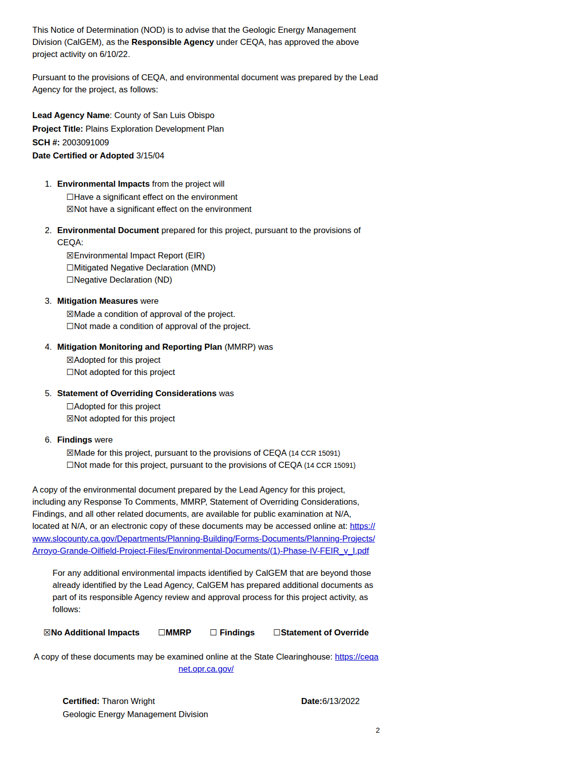This Notice of Determination (NOD) is to advise that the Geologic Energy Management Division (CalGEM), as the Responsible Agency under CEQA, has approved the above project activity on 6/10/22.
Pursuant to the provisions of CEQA, and environmental document was prepared by the Lead Agency for the project, as follows:
Lead Agency Name: County of San Luis Obispo
Project Title: Plains Exploration Development Plan
SCH #: 2003091009
Date Certified or Adopted 3/15/04
Environmental Impacts from the project will
☐Have a significant effect on the environment ☒Not have a significant effect on the environment
Environmental Document prepared for this project, pursuant to the provisions of CEQA:
☒Environmental Impact Report (EIR) ☐Mitigated Negative Declaration (MND) ☐Negative Declaration (ND)
Mitigation Measures were
☒Made a condition of approval of the project. ☐Not made a condition of approval of the project.
Mitigation Monitoring and Reporting Plan (MMRP) was
☒Adopted for this project ☐Not adopted for this project
Statement of Overriding Considerations was
☐Adopted for this project ☒Not adopted for this project
Findings were
☒Made for this project, pursuant to the provisions of CEQA (14 CCR 15091) ☐Not made for this project, pursuant to the provisions of CEQA (14 CCR 15091)
A copy of the environmental document prepared by the Lead Agency for this project, including any Response To Comments, MMRP, Statement of Overriding Considerations, Findings, and all other related documents, are available for public examination at N/A, located at N/A, or an electronic copy of these documents may be accessed online at: https://www.slocounty.ca.gov/Departments/Planning-Building/Forms-Documents/Planning-Projects/Arroyo-Grande-Oilfield-Project-Files/Environmental-Documents/(1)-Phase-IV-FEIR_v_I.pdf
For any additional environmental impacts identified by CalGEM that are beyond those already identified by the Lead Agency, CalGEM has prepared additional documents as part of its responsible Agency review and approval process for this project activity, as follows:
☒No Additional Impacts ☐MMRP ☐ Findings ☐Statement of Override
A copy of these documents may be examined online at the State Clearinghouse: https://ceqanet.opr.ca.gov/
Certified: Tharon Wright Date: 6/13/2022
Geologic Energy Management Division
2